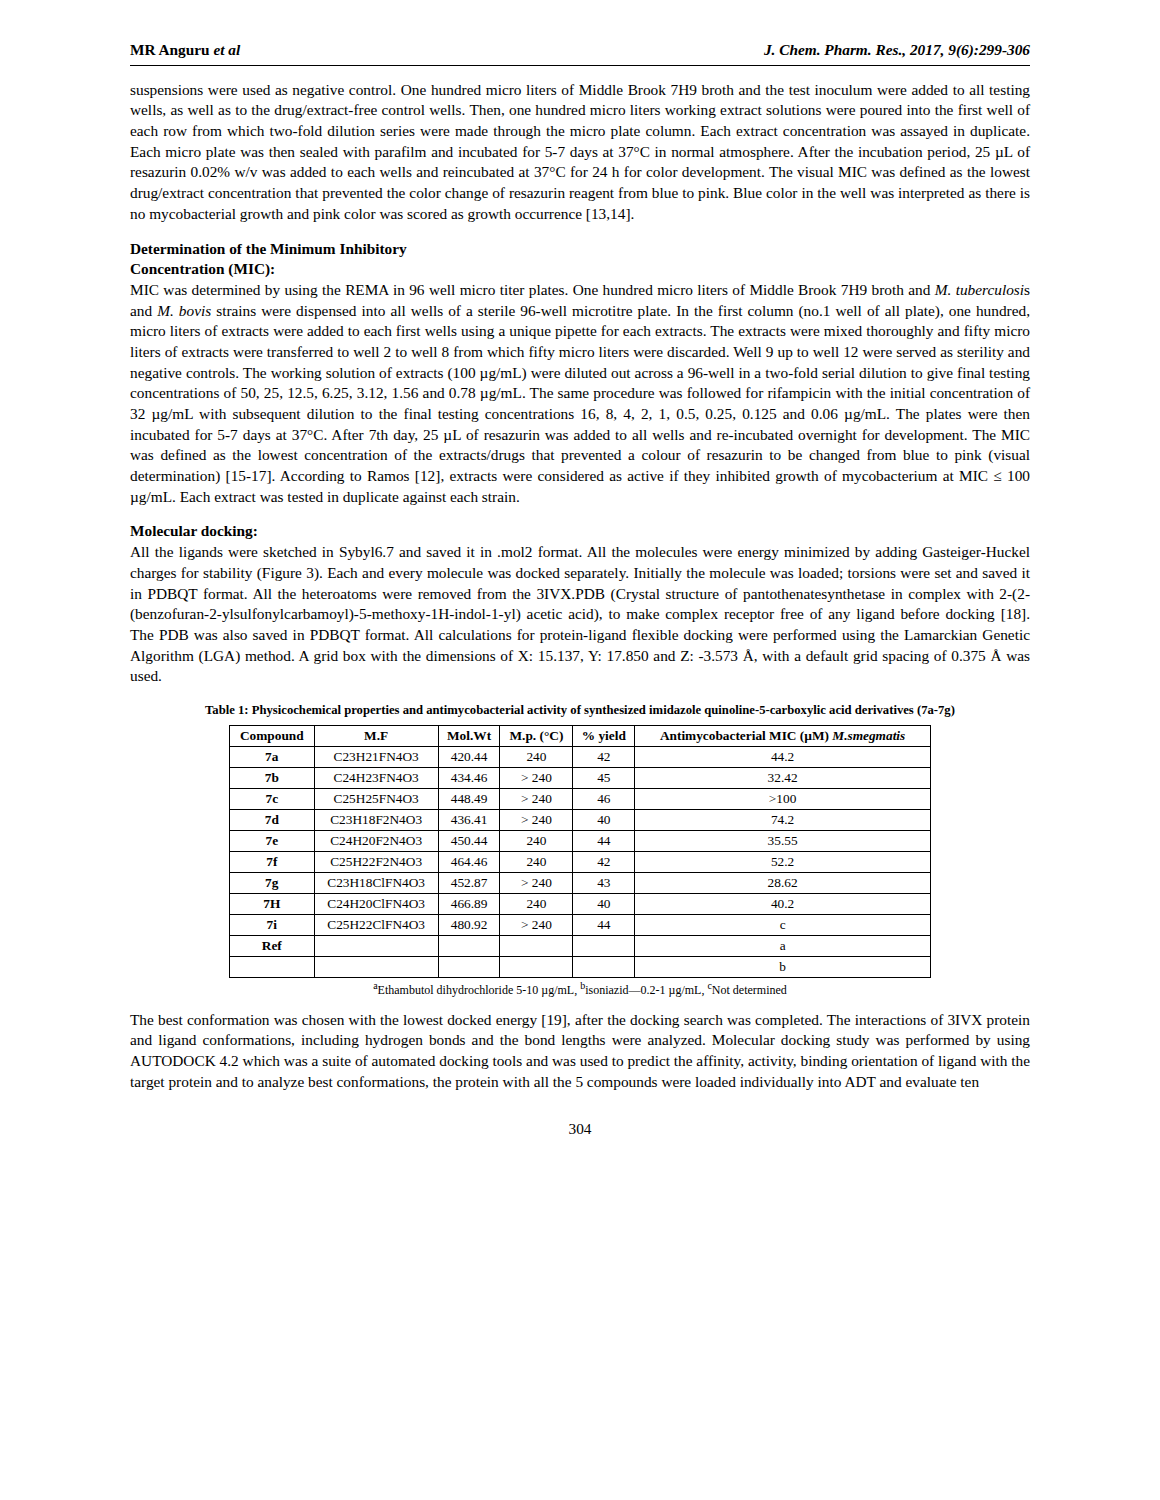MR Anguru et al
J. Chem. Pharm. Res., 2017, 9(6):299-306
suspensions were used as negative control. One hundred micro liters of Middle Brook 7H9 broth and the test inoculum were added to all testing wells, as well as to the drug/extract-free control wells. Then, one hundred micro liters working extract solutions were poured into the first well of each row from which two-fold dilution series were made through the micro plate column. Each extract concentration was assayed in duplicate. Each micro plate was then sealed with parafilm and incubated for 5-7 days at 37°C in normal atmosphere. After the incubation period, 25 µL of resazurin 0.02% w/v was added to each wells and reincubated at 37°C for 24 h for color development. The visual MIC was defined as the lowest drug/extract concentration that prevented the color change of resazurin reagent from blue to pink. Blue color in the well was interpreted as there is no mycobacterial growth and pink color was scored as growth occurrence [13,14].
Determination of the Minimum Inhibitory
Concentration (MIC):
MIC was determined by using the REMA in 96 well micro titer plates. One hundred micro liters of Middle Brook 7H9 broth and M. tuberculosis and M. bovis strains were dispensed into all wells of a sterile 96-well microtitre plate. In the first column (no.1 well of all plate), one hundred, micro liters of extracts were added to each first wells using a unique pipette for each extracts. The extracts were mixed thoroughly and fifty micro liters of extracts were transferred to well 2 to well 8 from which fifty micro liters were discarded. Well 9 up to well 12 were served as sterility and negative controls. The working solution of extracts (100 µg/mL) were diluted out across a 96-well in a two-fold serial dilution to give final testing concentrations of 50, 25, 12.5, 6.25, 3.12, 1.56 and 0.78 µg/mL. The same procedure was followed for rifampicin with the initial concentration of 32 µg/mL with subsequent dilution to the final testing concentrations 16, 8, 4, 2, 1, 0.5, 0.25, 0.125 and 0.06 µg/mL. The plates were then incubated for 5-7 days at 37°C. After 7th day, 25 µL of resazurin was added to all wells and re-incubated overnight for development. The MIC was defined as the lowest concentration of the extracts/drugs that prevented a colour of resazurin to be changed from blue to pink (visual determination) [15-17]. According to Ramos [12], extracts were considered as active if they inhibited growth of mycobacterium at MIC ≤ 100 µg/mL. Each extract was tested in duplicate against each strain.
Molecular docking:
All the ligands were sketched in Sybyl6.7 and saved it in .mol2 format. All the molecules were energy minimized by adding Gasteiger-Huckel charges for stability (Figure 3). Each and every molecule was docked separately. Initially the molecule was loaded; torsions were set and saved it in PDBQT format. All the heteroatoms were removed from the 3IVX.PDB (Crystal structure of pantothenatesynthetase in complex with 2-(2-(benzofuran-2-ylsulfonylcarbamoyl)-5-methoxy-1H-indol-1-yl) acetic acid), to make complex receptor free of any ligand before docking [18]. The PDB was also saved in PDBQT format. All calculations for protein-ligand flexible docking were performed using the Lamarckian Genetic Algorithm (LGA) method. A grid box with the dimensions of X: 15.137, Y: 17.850 and Z: -3.573 Å, with a default grid spacing of 0.375 Å was used.
Table 1: Physicochemical properties and antimycobacterial activity of synthesized imidazole quinoline-5-carboxylic acid derivatives (7a-7g)
| Compound | M.F | Mol.Wt | M.p. (°C) | % yield | Antimycobacterial MIC (µM) M.smegmatis |
| --- | --- | --- | --- | --- | --- |
| 7a | C23H21FN4O3 | 420.44 | 240 | 42 | 44.2 |
| 7b | C24H23FN4O3 | 434.46 | > 240 | 45 | 32.42 |
| 7c | C25H25FN4O3 | 448.49 | > 240 | 46 | >100 |
| 7d | C23H18F2N4O3 | 436.41 | > 240 | 40 | 74.2 |
| 7e | C24H20F2N4O3 | 450.44 | 240 | 44 | 35.55 |
| 7f | C25H22F2N4O3 | 464.46 | 240 | 42 | 52.2 |
| 7g | C23H18ClFN4O3 | 452.87 | > 240 | 43 | 28.62 |
| 7H | C24H20ClFN4O3 | 466.89 | 240 | 40 | 40.2 |
| 7i | C25H22ClFN4O3 | 480.92 | > 240 | 44 | c |
| Ref | | | | | a |
| | | | | | b |
aEthambutol dihydrochloride 5-10 µg/mL, bisoniazid—0.2-1 µg/mL, cNot determined
The best conformation was chosen with the lowest docked energy [19], after the docking search was completed. The interactions of 3IVX protein and ligand conformations, including hydrogen bonds and the bond lengths were analyzed. Molecular docking study was performed by using AUTODOCK 4.2 which was a suite of automated docking tools and was used to predict the affinity, activity, binding orientation of ligand with the target protein and to analyze best conformations, the protein with all the 5 compounds were loaded individually into ADT and evaluate ten
304